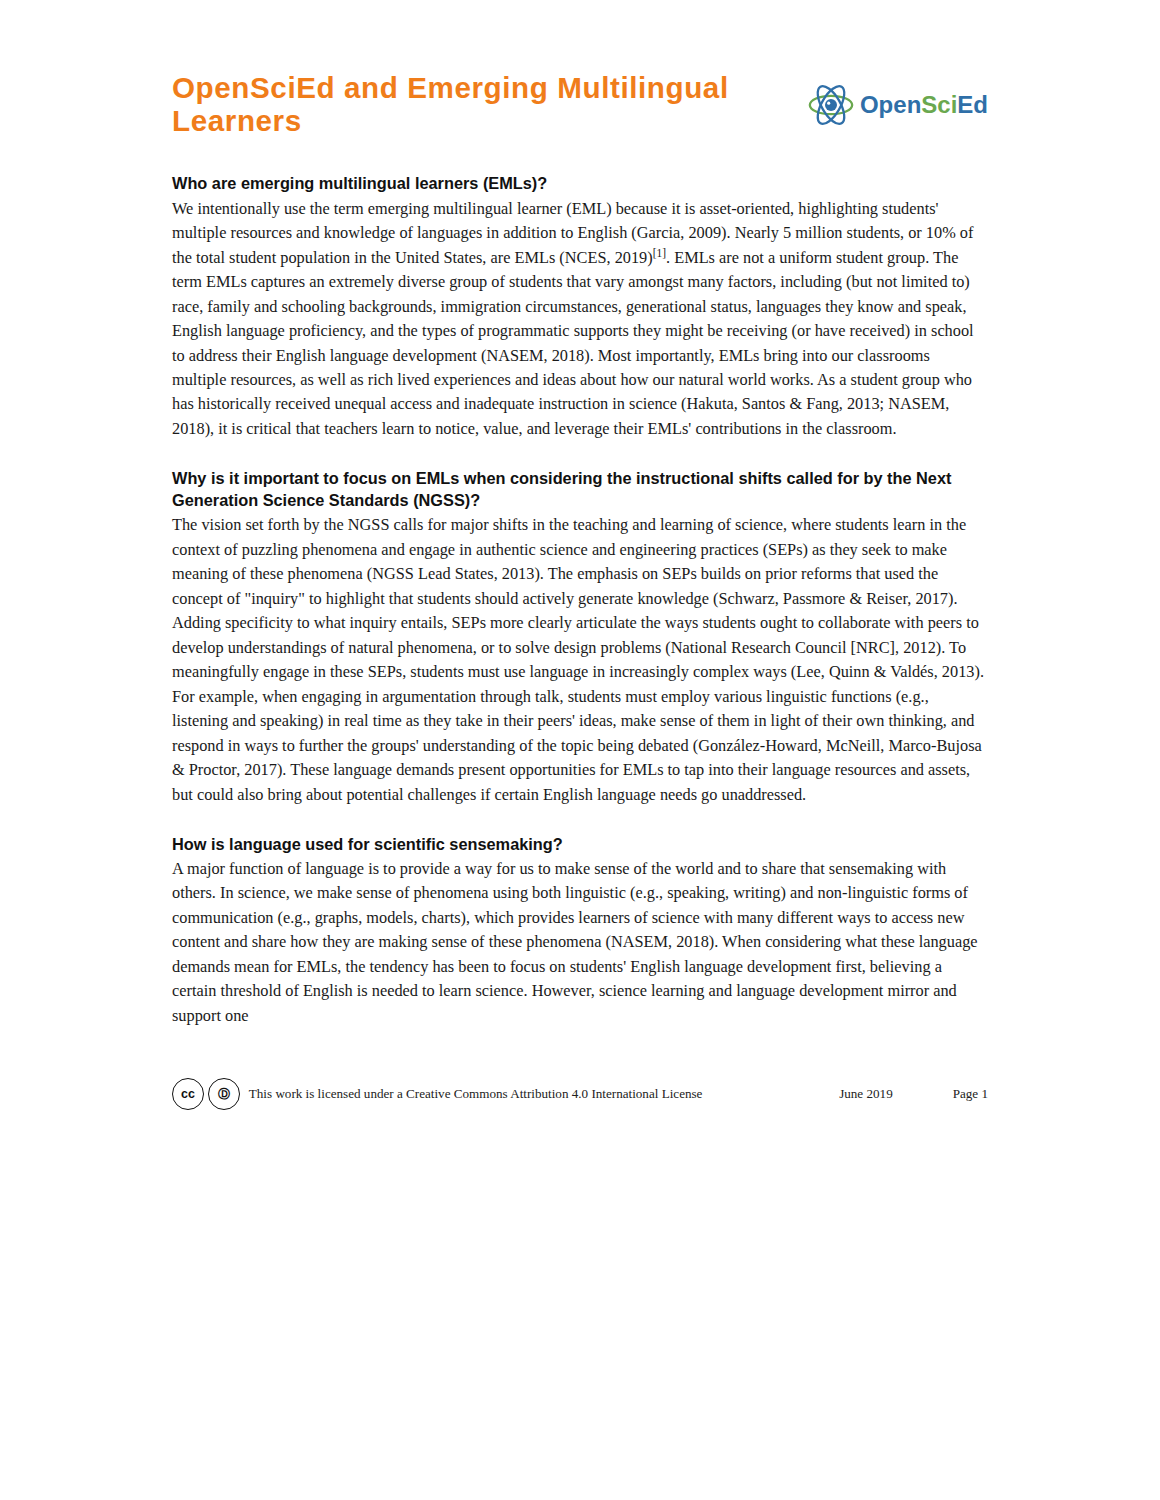OpenSciEd and Emerging Multilingual Learners
Open Sci Ed
Who are emerging multilingual learners (EMLs)?
We intentionally use the term emerging multilingual learner (EML) because it is asset-oriented, highlighting students' multiple resources and knowledge of languages in addition to English (Garcia, 2009). Nearly 5 million students, or 10% of the total student population in the United States, are EMLs (NCES, 2019)[1]. EMLs are not a uniform student group. The term EMLs captures an extremely diverse group of students that vary amongst many factors, including (but not limited to) race, family and schooling backgrounds, immigration circumstances, generational status, languages they know and speak, English language proficiency, and the types of programmatic supports they might be receiving (or have received) in school to address their English language development (NASEM, 2018). Most importantly, EMLs bring into our classrooms multiple resources, as well as rich lived experiences and ideas about how our natural world works. As a student group who has historically received unequal access and inadequate instruction in science (Hakuta, Santos & Fang, 2013; NASEM, 2018), it is critical that teachers learn to notice, value, and leverage their EMLs' contributions in the classroom.
Why is it important to focus on EMLs when considering the instructional shifts called for by the Next Generation Science Standards (NGSS)?
The vision set forth by the NGSS calls for major shifts in the teaching and learning of science, where students learn in the context of puzzling phenomena and engage in authentic science and engineering practices (SEPs) as they seek to make meaning of these phenomena (NGSS Lead States, 2013). The emphasis on SEPs builds on prior reforms that used the concept of "inquiry" to highlight that students should actively generate knowledge (Schwarz, Passmore & Reiser, 2017). Adding specificity to what inquiry entails, SEPs more clearly articulate the ways students ought to collaborate with peers to develop understandings of natural phenomena, or to solve design problems (National Research Council [NRC], 2012). To meaningfully engage in these SEPs, students must use language in increasingly complex ways (Lee, Quinn & Valdés, 2013). For example, when engaging in argumentation through talk, students must employ various linguistic functions (e.g., listening and speaking) in real time as they take in their peers' ideas, make sense of them in light of their own thinking, and respond in ways to further the groups' understanding of the topic being debated (González-Howard, McNeill, Marco-Bujosa & Proctor, 2017). These language demands present opportunities for EMLs to tap into their language resources and assets, but could also bring about potential challenges if certain English language needs go unaddressed.
How is language used for scientific sensemaking?
A major function of language is to provide a way for us to make sense of the world and to share that sensemaking with others. In science, we make sense of phenomena using both linguistic (e.g., speaking, writing) and non-linguistic forms of communication (e.g., graphs, models, charts), which provides learners of science with many different ways to access new content and share how they are making sense of these phenomena (NASEM, 2018). When considering what these language demands mean for EMLs, the tendency has been to focus on students' English language development first, believing a certain threshold of English is needed to learn science. However, science learning and language development mirror and support one
cc Ⓓ
This work is licensed under a Creative Commons Attribution 4.0 International License June 2019 Page 1